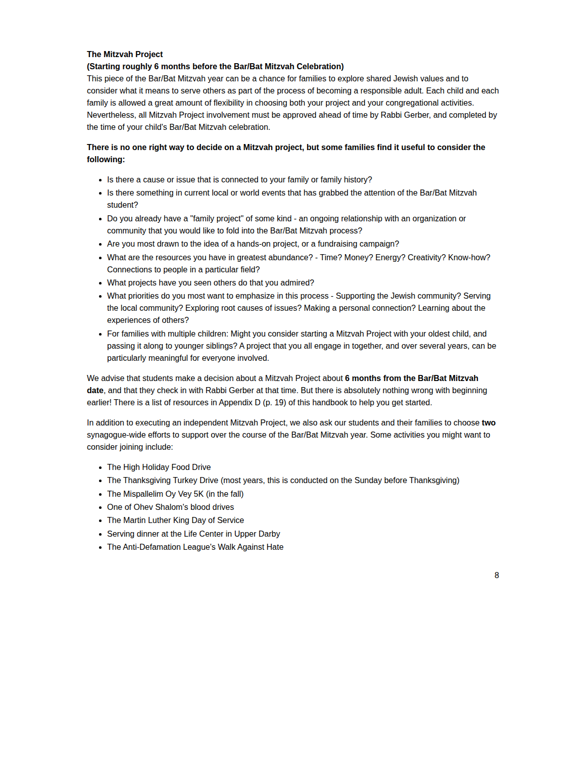The Mitzvah Project
(Starting roughly 6 months before the Bar/Bat Mitzvah Celebration)
This piece of the Bar/Bat Mitzvah year can be a chance for families to explore shared Jewish values and to consider what it means to serve others as part of the process of becoming a responsible adult. Each child and each family is allowed a great amount of flexibility in choosing both your project and your congregational activities. Nevertheless, all Mitzvah Project involvement must be approved ahead of time by Rabbi Gerber, and completed by the time of your child's Bar/Bat Mitzvah celebration.
There is no one right way to decide on a Mitzvah project, but some families find it useful to consider the following:
Is there a cause or issue that is connected to your family or family history?
Is there something in current local or world events that has grabbed the attention of the Bar/Bat Mitzvah student?
Do you already have a "family project" of some kind - an ongoing relationship with an organization or community that you would like to fold into the Bar/Bat Mitzvah process?
Are you most drawn to the idea of a hands-on project, or a fundraising campaign?
What are the resources you have in greatest abundance? - Time? Money? Energy? Creativity? Know-how? Connections to people in a particular field?
What projects have you seen others do that you admired?
What priorities do you most want to emphasize in this process - Supporting the Jewish community? Serving the local community? Exploring root causes of issues? Making a personal connection? Learning about the experiences of others?
For families with multiple children: Might you consider starting a Mitzvah Project with your oldest child, and passing it along to younger siblings? A project that you all engage in together, and over several years, can be particularly meaningful for everyone involved.
We advise that students make a decision about a Mitzvah Project about 6 months from the Bar/Bat Mitzvah date, and that they check in with Rabbi Gerber at that time. But there is absolutely nothing wrong with beginning earlier! There is a list of resources in Appendix D (p. 19) of this handbook to help you get started.
In addition to executing an independent Mitzvah Project, we also ask our students and their families to choose two synagogue-wide efforts to support over the course of the Bar/Bat Mitzvah year. Some activities you might want to consider joining include:
The High Holiday Food Drive
The Thanksgiving Turkey Drive (most years, this is conducted on the Sunday before Thanksgiving)
The Mispallelim Oy Vey 5K (in the fall)
One of Ohev Shalom's blood drives
The Martin Luther King Day of Service
Serving dinner at the Life Center in Upper Darby
The Anti-Defamation League's Walk Against Hate
8